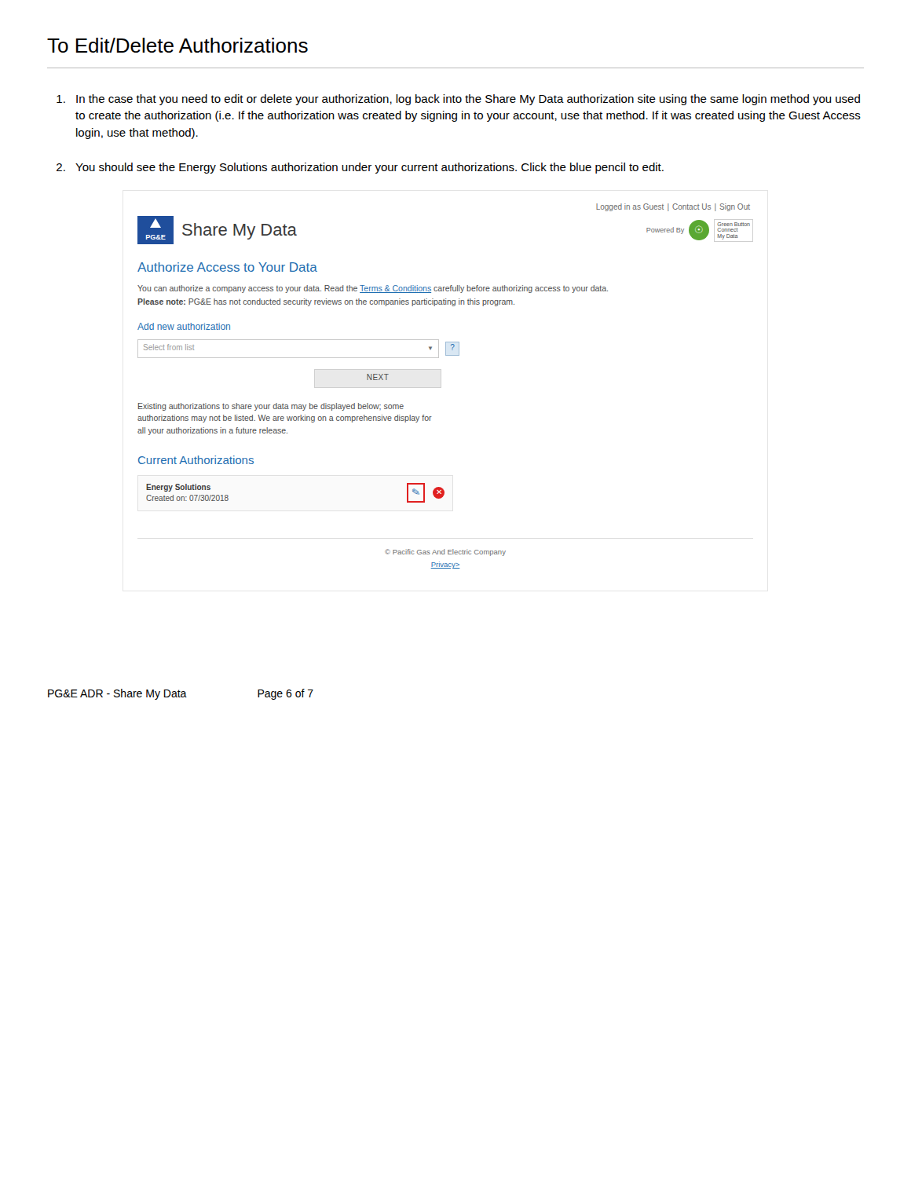To Edit/Delete Authorizations
In the case that you need to edit or delete your authorization, log back into the Share My Data authorization site using the same login method you used to create the authorization (i.e. If the authorization was created by signing in to your account, use that method. If it was created using the Guest Access login, use that method).
You should see the Energy Solutions authorization under your current authorizations. Click the blue pencil to edit.
Logged in as Guest|Contact Us|Sign Out
PG&E
Share My Data
Powered By
☉
Green Button
Connect
My Data
Authorize Access to Your Data
You can authorize a company access to your data. Read the Terms & Conditions carefully before authorizing access to your data.
Please note: PG&E has not conducted security reviews on the companies participating in this program.
Add new authorization
Select from list▼
?
NEXT
Existing authorizations to share your data may be displayed below; some authorizations may not be listed. We are working on a comprehensive display for all your authorizations in a future release.
Current Authorizations
Energy Solutions
Created on: 07/30/2018
✎
✕
© Pacific Gas And Electric Company Privacy>
PG&E ADR - Share My Data Page 6 of 7